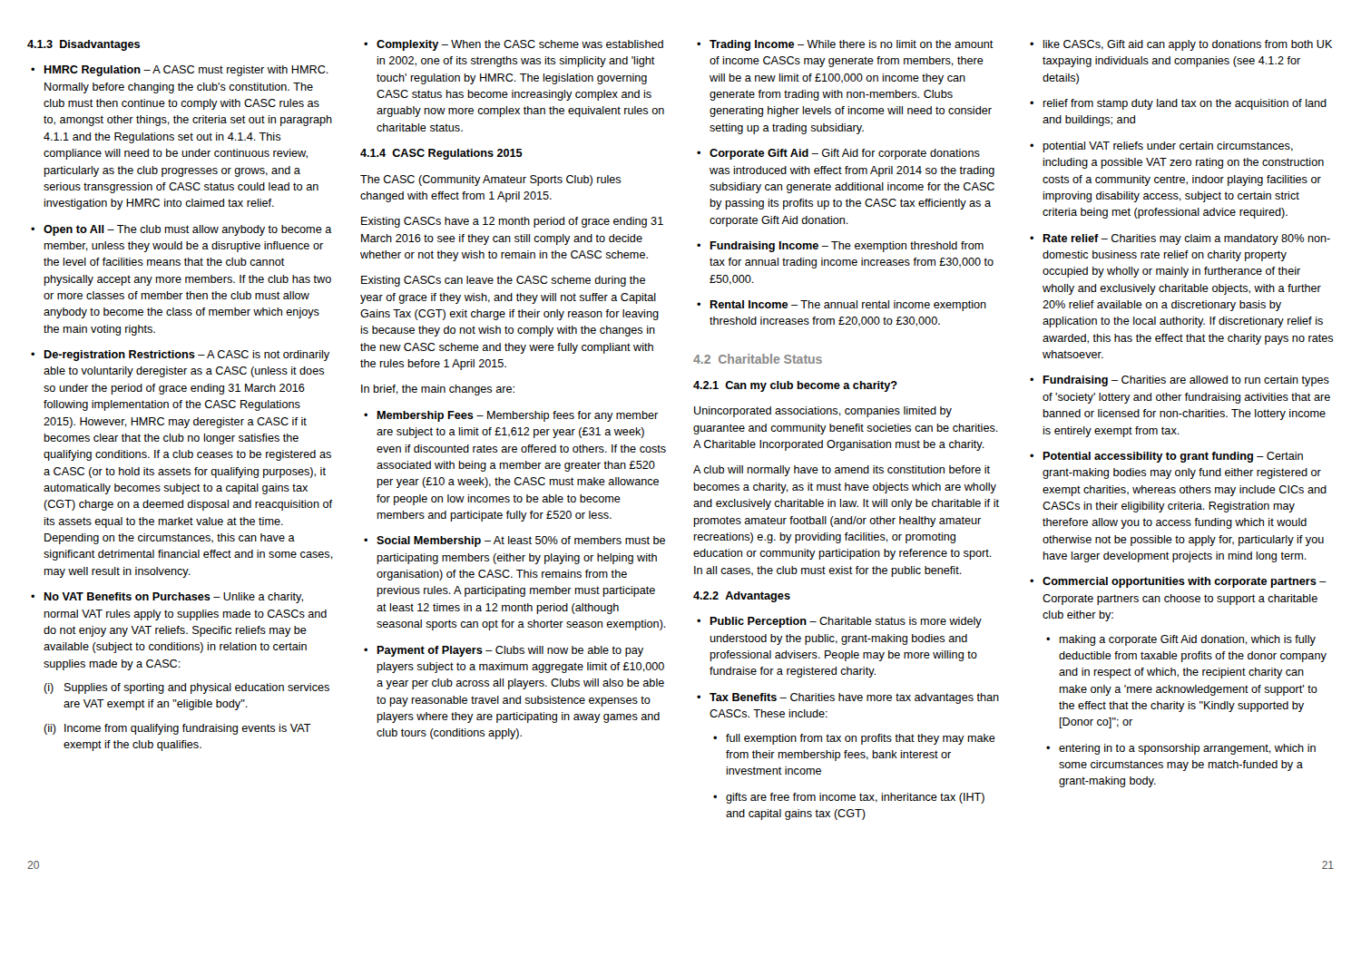4.1.3 Disadvantages
HMRC Regulation – A CASC must register with HMRC. Normally before changing the club's constitution. The club must then continue to comply with CASC rules as to, amongst other things, the criteria set out in paragraph 4.1.1 and the Regulations set out in 4.1.4. This compliance will need to be under continuous review, particularly as the club progresses or grows, and a serious transgression of CASC status could lead to an investigation by HMRC into claimed tax relief.
Open to All – The club must allow anybody to become a member, unless they would be a disruptive influence or the level of facilities means that the club cannot physically accept any more members. If the club has two or more classes of member then the club must allow anybody to become the class of member which enjoys the main voting rights.
De-registration Restrictions – A CASC is not ordinarily able to voluntarily deregister as a CASC (unless it does so under the period of grace ending 31 March 2016 following implementation of the CASC Regulations 2015). However, HMRC may deregister a CASC if it becomes clear that the club no longer satisfies the qualifying conditions. If a club ceases to be registered as a CASC (or to hold its assets for qualifying purposes), it automatically becomes subject to a capital gains tax (CGT) charge on a deemed disposal and reacquisition of its assets equal to the market value at the time. Depending on the circumstances, this can have a significant detrimental financial effect and in some cases, may well result in insolvency.
No VAT Benefits on Purchases – Unlike a charity, normal VAT rules apply to supplies made to CASCs and do not enjoy any VAT reliefs. Specific reliefs may be available (subject to conditions) in relation to certain supplies made by a CASC:
Supplies of sporting and physical education services are VAT exempt if an "eligible body".
Income from qualifying fundraising events is VAT exempt if the club qualifies.
Complexity – When the CASC scheme was established in 2002, one of its strengths was its simplicity and 'light touch' regulation by HMRC. The legislation governing CASC status has become increasingly complex and is arguably now more complex than the equivalent rules on charitable status.
4.1.4 CASC Regulations 2015
The CASC (Community Amateur Sports Club) rules changed with effect from 1 April 2015.
Existing CASCs have a 12 month period of grace ending 31 March 2016 to see if they can still comply and to decide whether or not they wish to remain in the CASC scheme.
Existing CASCs can leave the CASC scheme during the year of grace if they wish, and they will not suffer a Capital Gains Tax (CGT) exit charge if their only reason for leaving is because they do not wish to comply with the changes in the new CASC scheme and they were fully compliant with the rules before 1 April 2015.
In brief, the main changes are:
Membership Fees – Membership fees for any member are subject to a limit of £1,612 per year (£31 a week) even if discounted rates are offered to others. If the costs associated with being a member are greater than £520 per year (£10 a week), the CASC must make allowance for people on low incomes to be able to become members and participate fully for £520 or less.
Social Membership – At least 50% of members must be participating members (either by playing or helping with organisation) of the CASC. This remains from the previous rules. A participating member must participate at least 12 times in a 12 month period (although seasonal sports can opt for a shorter season exemption).
Payment of Players – Clubs will now be able to pay players subject to a maximum aggregate limit of £10,000 a year per club across all players. Clubs will also be able to pay reasonable travel and subsistence expenses to players where they are participating in away games and club tours (conditions apply).
Trading Income – While there is no limit on the amount of income CASCs may generate from members, there will be a new limit of £100,000 on income they can generate from trading with non-members. Clubs generating higher levels of income will need to consider setting up a trading subsidiary.
Corporate Gift Aid – Gift Aid for corporate donations was introduced with effect from April 2014 so the trading subsidiary can generate additional income for the CASC by passing its profits up to the CASC tax efficiently as a corporate Gift Aid donation.
Fundraising Income – The exemption threshold from tax for annual trading income increases from £30,000 to £50,000.
Rental Income – The annual rental income exemption threshold increases from £20,000 to £30,000.
4.2 Charitable Status
4.2.1 Can my club become a charity?
Unincorporated associations, companies limited by guarantee and community benefit societies can be charities. A Charitable Incorporated Organisation must be a charity.
A club will normally have to amend its constitution before it becomes a charity, as it must have objects which are wholly and exclusively charitable in law. It will only be charitable if it promotes amateur football (and/or other healthy amateur recreations) e.g. by providing facilities, or promoting education or community participation by reference to sport. In all cases, the club must exist for the public benefit.
4.2.2 Advantages
Public Perception – Charitable status is more widely understood by the public, grant-making bodies and professional advisers. People may be more willing to fundraise for a registered charity.
Tax Benefits – Charities have more tax advantages than CASCs. These include:
full exemption from tax on profits that they may make from their membership fees, bank interest or investment income
gifts are free from income tax, inheritance tax (IHT) and capital gains tax (CGT)
like CASCs, Gift aid can apply to donations from both UK taxpaying individuals and companies (see 4.1.2 for details)
relief from stamp duty land tax on the acquisition of land and buildings; and
potential VAT reliefs under certain circumstances, including a possible VAT zero rating on the construction costs of a community centre, indoor playing facilities or improving disability access, subject to certain strict criteria being met (professional advice required).
Rate relief – Charities may claim a mandatory 80% non-domestic business rate relief on charity property occupied by wholly or mainly in furtherance of their wholly and exclusively charitable objects, with a further 20% relief available on a discretionary basis by application to the local authority. If discretionary relief is awarded, this has the effect that the charity pays no rates whatsoever.
Fundraising – Charities are allowed to run certain types of 'society' lottery and other fundraising activities that are banned or licensed for non-charities. The lottery income is entirely exempt from tax.
Potential accessibility to grant funding – Certain grant-making bodies may only fund either registered or exempt charities, whereas others may include CICs and CASCs in their eligibility criteria. Registration may therefore allow you to access funding which it would otherwise not be possible to apply for, particularly if you have larger development projects in mind long term.
Commercial opportunities with corporate partners – Corporate partners can choose to support a charitable club either by:
making a corporate Gift Aid donation, which is fully deductible from taxable profits of the donor company and in respect of which, the recipient charity can make only a 'mere acknowledgement of support' to the effect that the charity is "Kindly supported by [Donor co]"; or
entering in to a sponsorship arrangement, which in some circumstances may be match-funded by a grant-making body.
20
21